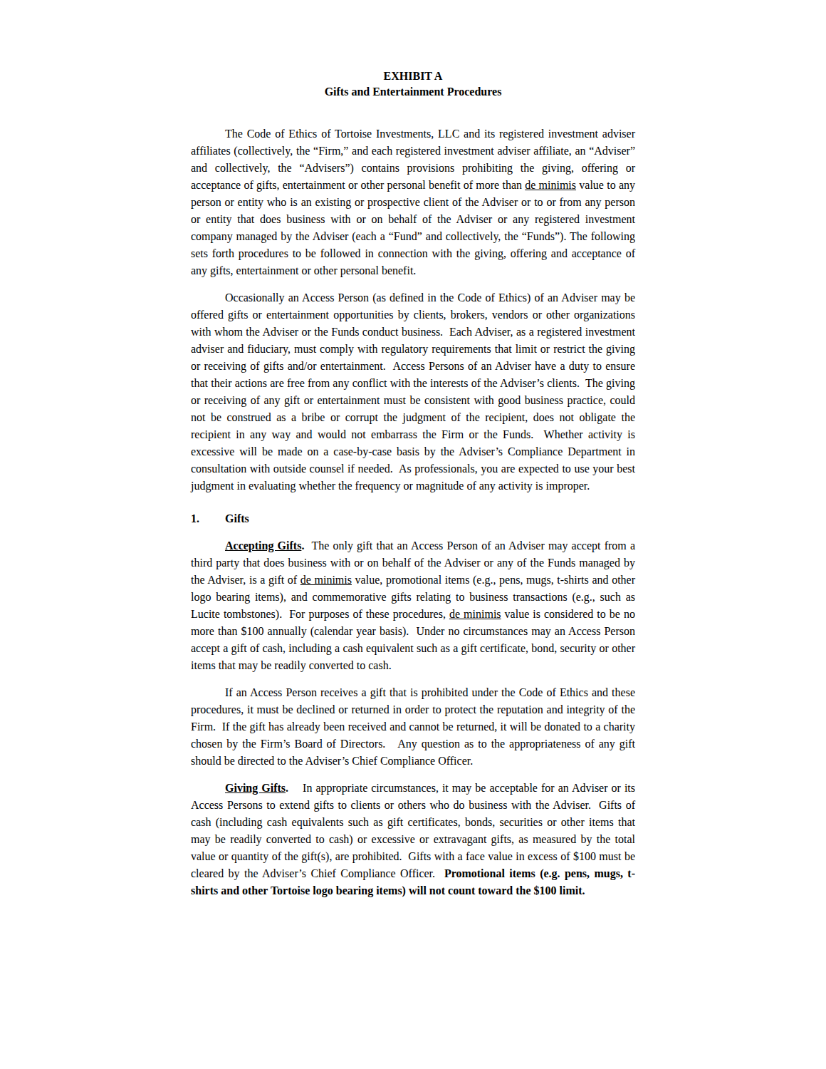EXHIBIT A Gifts and Entertainment Procedures
The Code of Ethics of Tortoise Investments, LLC and its registered investment adviser affiliates (collectively, the “Firm,” and each registered investment adviser affiliate, an “Adviser” and collectively, the “Advisers”) contains provisions prohibiting the giving, offering or acceptance of gifts, entertainment or other personal benefit of more than de minimis value to any person or entity who is an existing or prospective client of the Adviser or to or from any person or entity that does business with or on behalf of the Adviser or any registered investment company managed by the Adviser (each a “Fund” and collectively, the “Funds”). The following sets forth procedures to be followed in connection with the giving, offering and acceptance of any gifts, entertainment or other personal benefit.
Occasionally an Access Person (as defined in the Code of Ethics) of an Adviser may be offered gifts or entertainment opportunities by clients, brokers, vendors or other organizations with whom the Adviser or the Funds conduct business. Each Adviser, as a registered investment adviser and fiduciary, must comply with regulatory requirements that limit or restrict the giving or receiving of gifts and/or entertainment. Access Persons of an Adviser have a duty to ensure that their actions are free from any conflict with the interests of the Adviser’s clients. The giving or receiving of any gift or entertainment must be consistent with good business practice, could not be construed as a bribe or corrupt the judgment of the recipient, does not obligate the recipient in any way and would not embarrass the Firm or the Funds. Whether activity is excessive will be made on a case-by-case basis by the Adviser’s Compliance Department in consultation with outside counsel if needed. As professionals, you are expected to use your best judgment in evaluating whether the frequency or magnitude of any activity is improper.
1. Gifts
Accepting Gifts. The only gift that an Access Person of an Adviser may accept from a third party that does business with or on behalf of the Adviser or any of the Funds managed by the Adviser, is a gift of de minimis value, promotional items (e.g., pens, mugs, t-shirts and other logo bearing items), and commemorative gifts relating to business transactions (e.g., such as Lucite tombstones). For purposes of these procedures, de minimis value is considered to be no more than $100 annually (calendar year basis). Under no circumstances may an Access Person accept a gift of cash, including a cash equivalent such as a gift certificate, bond, security or other items that may be readily converted to cash.
If an Access Person receives a gift that is prohibited under the Code of Ethics and these procedures, it must be declined or returned in order to protect the reputation and integrity of the Firm. If the gift has already been received and cannot be returned, it will be donated to a charity chosen by the Firm’s Board of Directors. Any question as to the appropriateness of any gift should be directed to the Adviser’s Chief Compliance Officer.
Giving Gifts. In appropriate circumstances, it may be acceptable for an Adviser or its Access Persons to extend gifts to clients or others who do business with the Adviser. Gifts of cash (including cash equivalents such as gift certificates, bonds, securities or other items that may be readily converted to cash) or excessive or extravagant gifts, as measured by the total value or quantity of the gift(s), are prohibited. Gifts with a face value in excess of $100 must be cleared by the Adviser’s Chief Compliance Officer. Promotional items (e.g. pens, mugs, t-shirts and other Tortoise logo bearing items) will not count toward the $100 limit.